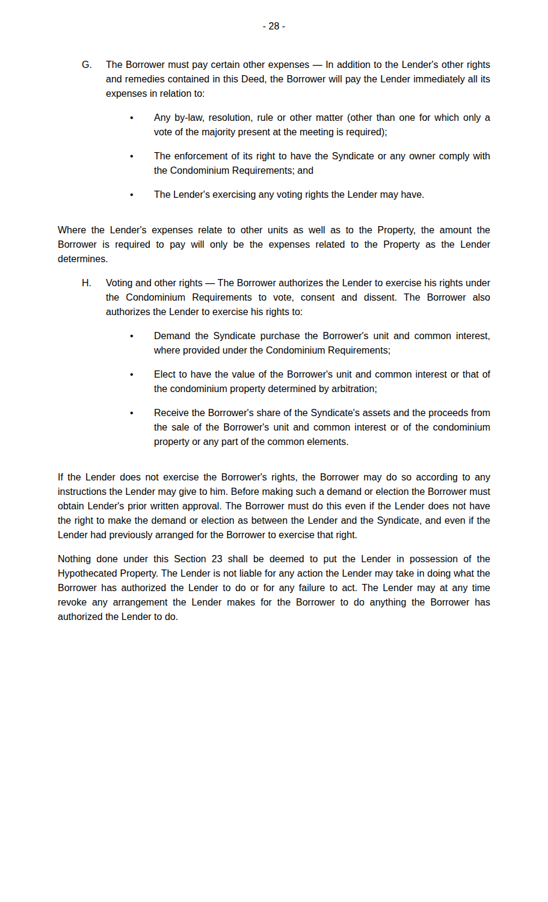- 28 -
G.
The Borrower must pay certain other expenses — In addition to the Lender's other rights and remedies contained in this Deed, the Borrower will pay the Lender immediately all its expenses in relation to:
Any by-law, resolution, rule or other matter (other than one for which only a vote of the majority present at the meeting is required);
The enforcement of its right to have the Syndicate or any owner comply with the Condominium Requirements; and
The Lender's exercising any voting rights the Lender may have.
Where the Lender's expenses relate to other units as well as to the Property, the amount the Borrower is required to pay will only be the expenses related to the Property as the Lender determines.
H.
Voting and other rights — The Borrower authorizes the Lender to exercise his rights under the Condominium Requirements to vote, consent and dissent. The Borrower also authorizes the Lender to exercise his rights to:
Demand the Syndicate purchase the Borrower's unit and common interest, where provided under the Condominium Requirements;
Elect to have the value of the Borrower's unit and common interest or that of the condominium property determined by arbitration;
Receive the Borrower's share of the Syndicate's assets and the proceeds from the sale of the Borrower's unit and common interest or of the condominium property or any part of the common elements.
If the Lender does not exercise the Borrower's rights, the Borrower may do so according to any instructions the Lender may give to him. Before making such a demand or election the Borrower must obtain Lender's prior written approval. The Borrower must do this even if the Lender does not have the right to make the demand or election as between the Lender and the Syndicate, and even if the Lender had previously arranged for the Borrower to exercise that right.
Nothing done under this Section 23 shall be deemed to put the Lender in possession of the Hypothecated Property. The Lender is not liable for any action the Lender may take in doing what the Borrower has authorized the Lender to do or for any failure to act. The Lender may at any time revoke any arrangement the Lender makes for the Borrower to do anything the Borrower has authorized the Lender to do.